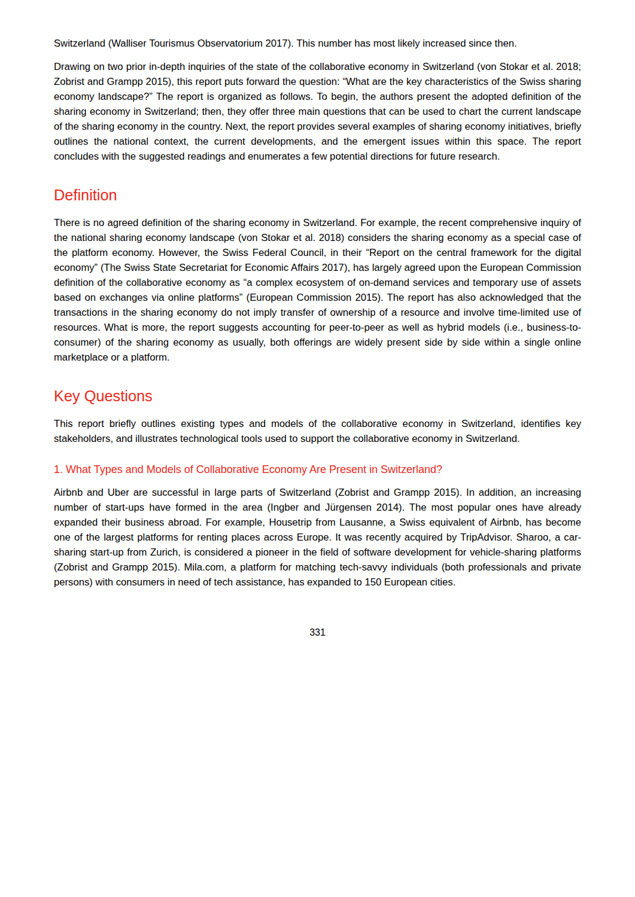Switzerland (Walliser Tourismus Observatorium 2017). This number has most likely increased since then.
Drawing on two prior in-depth inquiries of the state of the collaborative economy in Switzerland (von Stokar et al. 2018; Zobrist and Grampp 2015), this report puts forward the question: “What are the key characteristics of the Swiss sharing economy landscape?” The report is organized as follows. To begin, the authors present the adopted definition of the sharing economy in Switzerland; then, they offer three main questions that can be used to chart the current landscape of the sharing economy in the country. Next, the report provides several examples of sharing economy initiatives, briefly outlines the national context, the current developments, and the emergent issues within this space. The report concludes with the suggested readings and enumerates a few potential directions for future research.
Definition
There is no agreed definition of the sharing economy in Switzerland. For example, the recent comprehensive inquiry of the national sharing economy landscape (von Stokar et al. 2018) considers the sharing economy as a special case of the platform economy. However, the Swiss Federal Council, in their “Report on the central framework for the digital economy” (The Swiss State Secretariat for Economic Affairs 2017), has largely agreed upon the European Commission definition of the collaborative economy as “a complex ecosystem of on-demand services and temporary use of assets based on exchanges via online platforms” (European Commission 2015). The report has also acknowledged that the transactions in the sharing economy do not imply transfer of ownership of a resource and involve time-limited use of resources. What is more, the report suggests accounting for peer-to-peer as well as hybrid models (i.e., business-to-consumer) of the sharing economy as usually, both offerings are widely present side by side within a single online marketplace or a platform.
Key Questions
This report briefly outlines existing types and models of the collaborative economy in Switzerland, identifies key stakeholders, and illustrates technological tools used to support the collaborative economy in Switzerland.
1. What Types and Models of Collaborative Economy Are Present in Switzerland?
Airbnb and Uber are successful in large parts of Switzerland (Zobrist and Grampp 2015). In addition, an increasing number of start-ups have formed in the area (Ingber and Jürgensen 2014). The most popular ones have already expanded their business abroad. For example, Housetrip from Lausanne, a Swiss equivalent of Airbnb, has become one of the largest platforms for renting places across Europe. It was recently acquired by TripAdvisor. Sharoo, a car-sharing start-up from Zurich, is considered a pioneer in the field of software development for vehicle-sharing platforms (Zobrist and Grampp 2015). Mila.com, a platform for matching tech-savvy individuals (both professionals and private persons) with consumers in need of tech assistance, has expanded to 150 European cities.
331